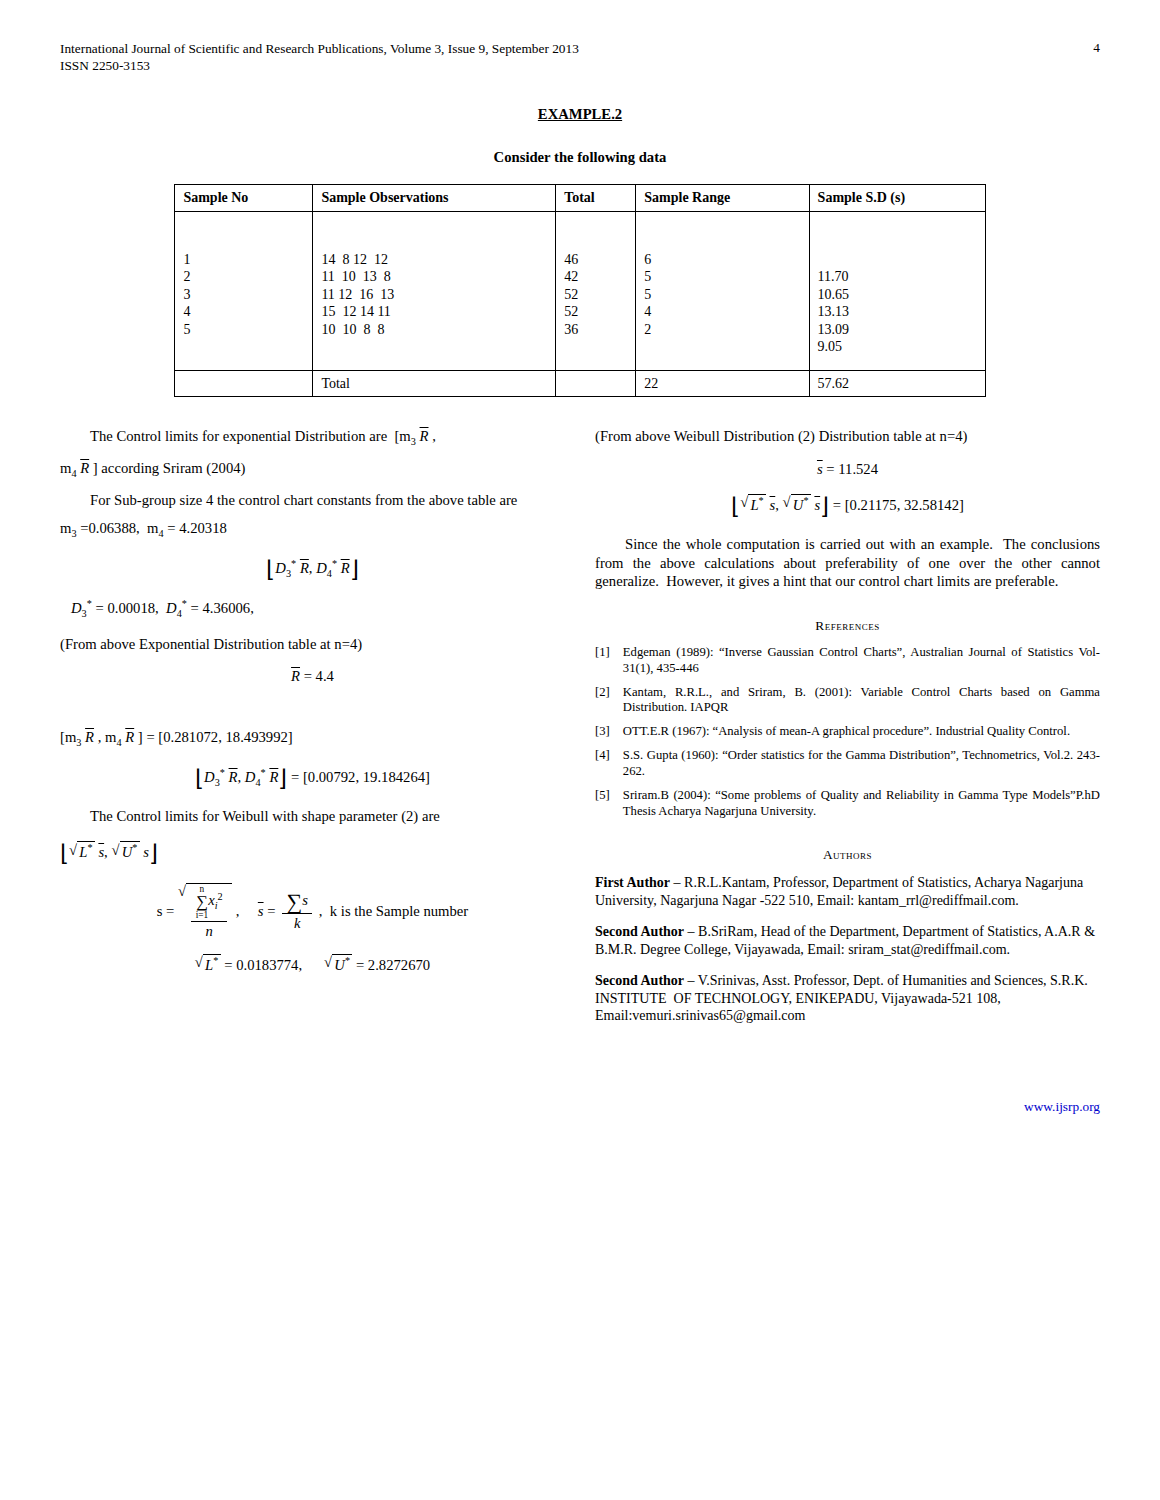International Journal of Scientific and Research Publications, Volume 3, Issue 9, September 2013
ISSN 2250-3153
4
EXAMPLE.2
Consider the following data
| Sample No | Sample Observations | Total | Sample Range | Sample S.D (s) |
| --- | --- | --- | --- | --- |
| 1 2 3 4 5 | 14 8 12 12 11 10 13 8 11 12 16 13 15 12 14 11 10 10 8 8 | 46 42 52 52 36 | 6 5 5 4 2 | 11.70 10.65 13.13 13.09 9.05 |
| | Total | | 22 | 57.62 |
The Control limits for exponential Distribution are [m3 R ,
m4 R ] according Sriram (2004)
For Sub-group size 4 the control chart constants from the above table are
m3 =0.06388, m4 = 4.20318
⌊D3* R, D4* R⌋
D3* = 0.00018, D4* = 4.36006,
(From above Exponential Distribution table at n=4)
R = 4.4
[m3 R , m4 R ] = [0.281072, 18.493992]
⌊D3* R, D4* R⌋ = [0.00792, 19.184264]
The Control limits for Weibull with shape parameter (2) are
⌊L* s, U* s⌋
s = n∑i=1 xi2 n , s = ∑s k , k is the Sample number
L* = 0.0183774, U* = 2.8272670
(From above Weibull Distribution (2) Distribution table at n=4)
s = 11.524
⌊L* s, U* s⌋ = [0.21175, 32.58142]
Since the whole computation is carried out with an example. The conclusions from the above calculations about preferability of one over the other cannot generalize. However, it gives a hint that our control chart limits are preferable.
References
[1] Edgeman (1989): “Inverse Gaussian Control Charts”, Australian Journal of Statistics Vol-31(1), 435-446
[2] Kantam, R.R.L., and Sriram, B. (2001): Variable Control Charts based on Gamma Distribution. IAPQR
[3] OTT.E.R (1967): “Analysis of mean-A graphical procedure”. Industrial Quality Control.
[4] S.S. Gupta (1960): “Order statistics for the Gamma Distribution”, Technometrics, Vol.2. 243-262.
[5] Sriram.B (2004): “Some problems of Quality and Reliability in Gamma Type Models”P.hD Thesis Acharya Nagarjuna University.
Authors
First Author – R.R.L.Kantam, Professor, Department of Statistics, Acharya Nagarjuna University, Nagarjuna Nagar -522 510, Email: kantam_rrl@rediffmail.com.
Second Author – B.SriRam, Head of the Department, Department of Statistics, A.A.R & B.M.R. Degree College, Vijayawada, Email: sriram_stat@rediffmail.com.
Second Author – V.Srinivas, Asst. Professor, Dept. of Humanities and Sciences, S.R.K. INSTITUTE OF TECHNOLOGY, ENIKEPADU, Vijayawada-521 108, Email:vemuri.srinivas65@gmail.com
www.ijsrp.org